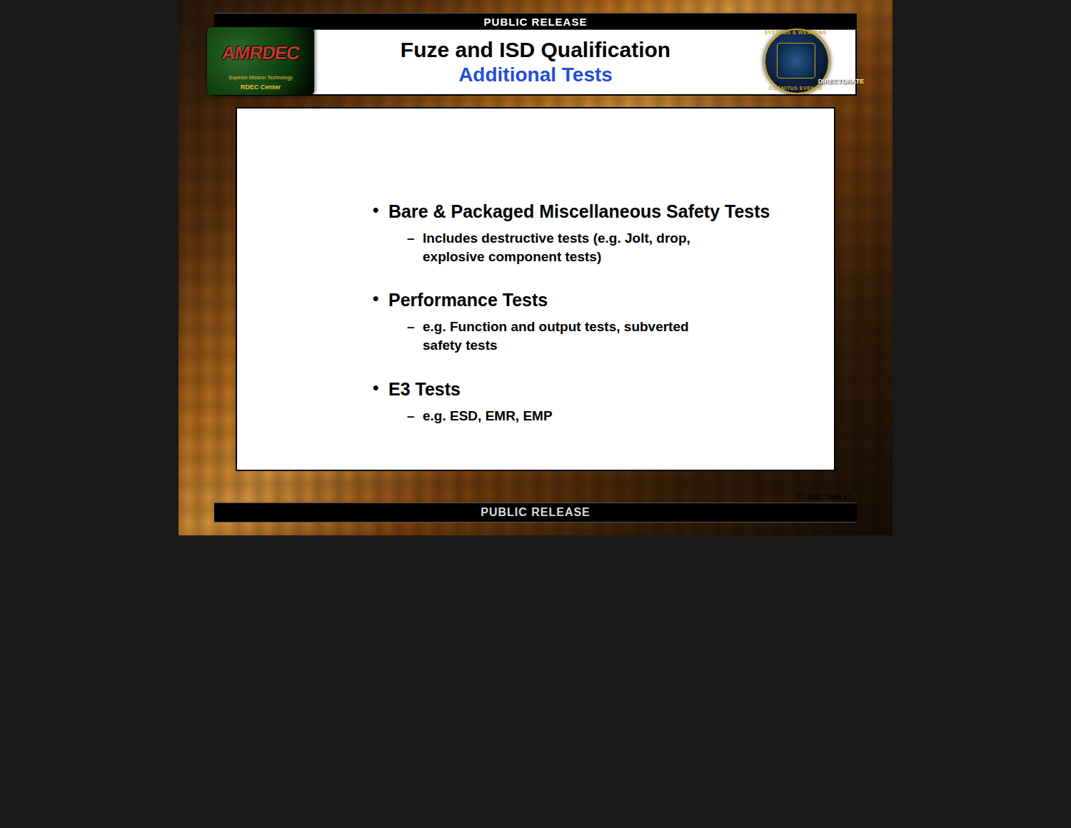PUBLIC RELEASE
Fuze and ISD Qualification
Additional Tests
RDEC Center
SYSTEMS & WEAPONS
COGNITUS EVENTO
DIRECTORATE
★
Bare & Packaged Miscellaneous Safety Tests
Includes destructive tests (e.g. Jolt, drop,
explosive component tests)
Performance Tests
e.g. Function and output tests, subverted
safety tests
E3 Tests
e.g. ESD, EMR, EMP
07-0032, Slide 11
PUBLIC RELEASE